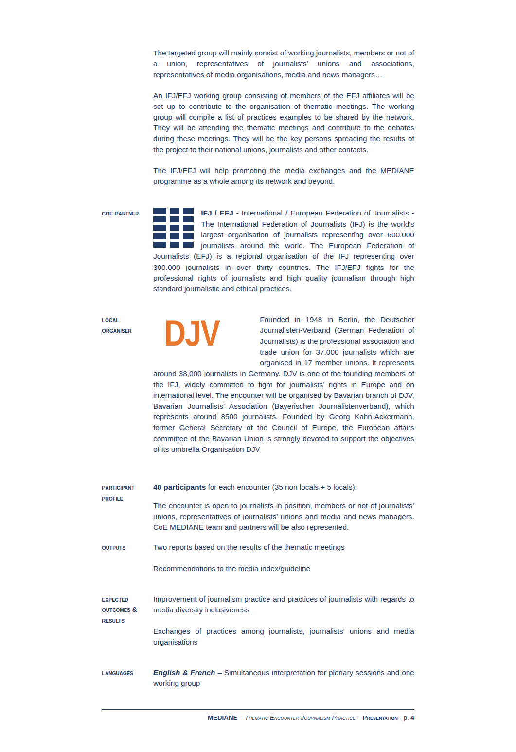The targeted group will mainly consist of working journalists, members or not of a union, representatives of journalists’ unions and associations, representatives of media organisations, media and news managers…
An IFJ/EFJ working group consisting of members of the EFJ affiliates will be set up to contribute to the organisation of thematic meetings. The working group will compile a list of practices examples to be shared by the network. They will be attending the thematic meetings and contribute to the debates during these meetings. They will be the key persons spreading the results of the project to their national unions, journalists and other contacts.
The IFJ/EFJ will help promoting the media exchanges and the MEDIANE programme as a whole among its network and beyond.
CoE Partner
IFJ / EFJ - International / European Federation of Journalists - The International Federation of Journalists (IFJ) is the world's largest organisation of journalists representing over 600.000 journalists around the world. The European Federation of Journalists (EFJ) is a regional organisation of the IFJ representing over 300.000 journalists in over thirty countries. The IFJ/EFJ fights for the professional rights of journalists and high quality journalism through high standard journalistic and ethical practices.
Local Organiser
DJV
Founded in 1948 in Berlin, the Deutscher Journalisten-Verband (German Federation of Journalists) is the professional association and trade union for 37.000 journalists which are organised in 17 member unions. It represents around 38,000 journalists in Germany. DJV is one of the founding members of the IFJ, widely committed to fight for journalists’ rights in Europe and on international level. The encounter will be organised by Bavarian branch of DJV, Bavarian Journalists’ Association (Bayerischer Journalistenverband), which represents around 8500 journalists. Founded by Georg Kahn-Ackermann, former General Secretary of the Council of Europe, the European affairs committee of the Bavarian Union is strongly devoted to support the objectives of its umbrella Organisation DJV
Participant Profile
40 participants for each encounter (35 non locals + 5 locals).
The encounter is open to journalists in position, members or not of journalists’ unions, representatives of journalists’ unions and media and news managers. CoE MEDIANE team and partners will be also represented.
Outputs
Two reports based on the results of the thematic meetings
Recommendations to the media index/guideline
Expected Outcomes & Results
Improvement of journalism practice and practices of journalists with regards to media diversity inclusiveness
Exchanges of practices among journalists, journalists’ unions and media organisations
Languages
English & French – Simultaneous interpretation for plenary sessions and one working group
MEDIANE – Thematic Encounter Journalism Practice – Presentation - p. 4